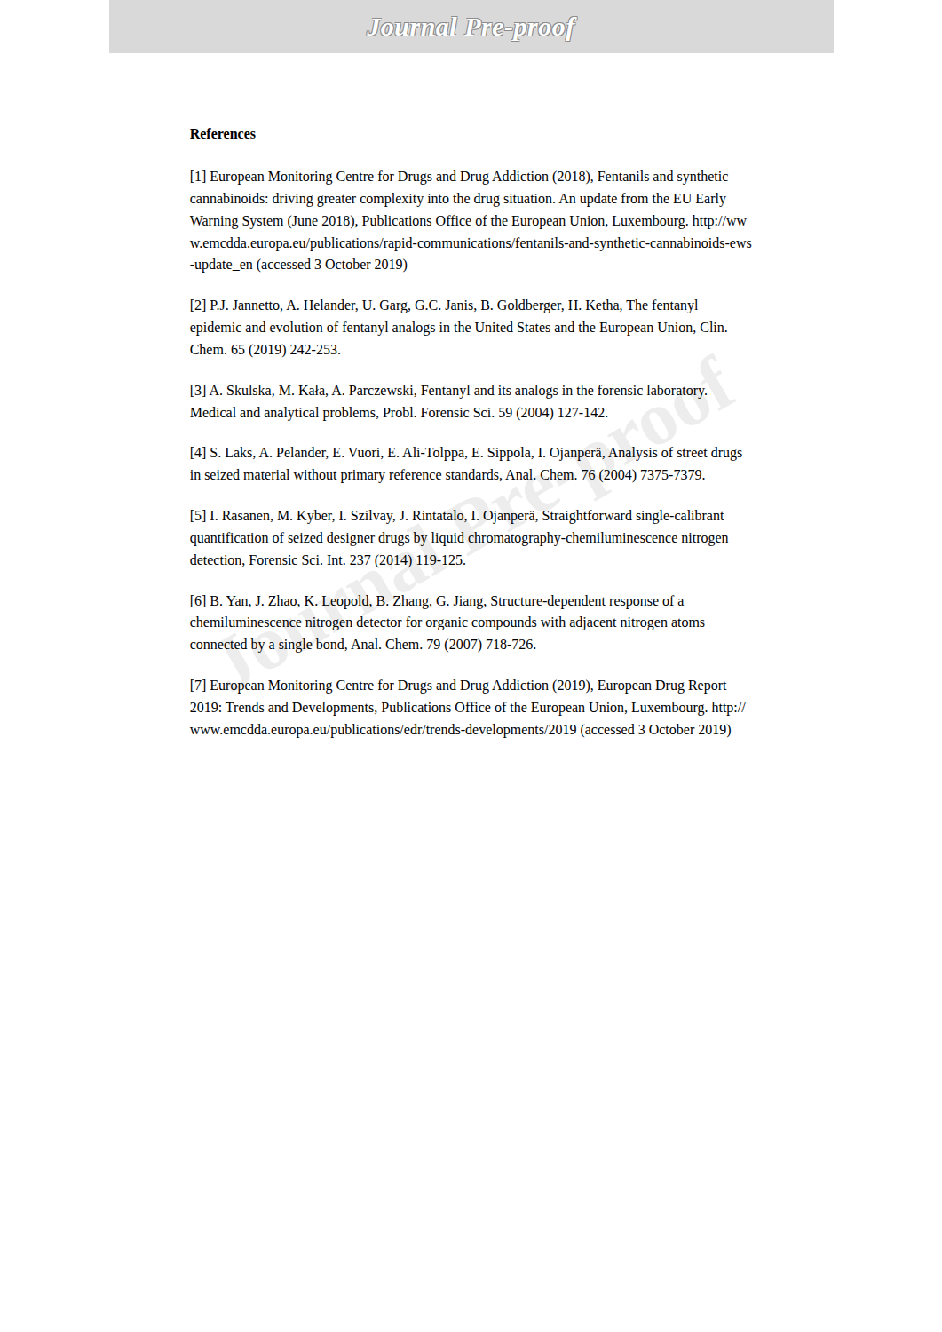Journal Pre-proof
Journal Pre-proof
References
[1] European Monitoring Centre for Drugs and Drug Addiction (2018), Fentanils and synthetic cannabinoids: driving greater complexity into the drug situation. An update from the EU Early Warning System (June 2018), Publications Office of the European Union, Luxembourg. http://www.emcdda.europa.eu/publications/rapid-communications/fentanils-and-synthetic-cannabinoids-ews-update_en (accessed 3 October 2019)
[2] P.J. Jannetto, A. Helander, U. Garg, G.C. Janis, B. Goldberger, H. Ketha, The fentanyl epidemic and evolution of fentanyl analogs in the United States and the European Union, Clin. Chem. 65 (2019) 242-253.
[3] A. Skulska, M. Kała, A. Parczewski, Fentanyl and its analogs in the forensic laboratory. Medical and analytical problems, Probl. Forensic Sci. 59 (2004) 127-142.
[4] S. Laks, A. Pelander, E. Vuori, E. Ali-Tolppa, E. Sippola, I. Ojanperä, Analysis of street drugs in seized material without primary reference standards, Anal. Chem. 76 (2004) 7375-7379.
[5] I. Rasanen, M. Kyber, I. Szilvay, J. Rintatalo, I. Ojanperä, Straightforward single-calibrant quantification of seized designer drugs by liquid chromatography-chemiluminescence nitrogen detection, Forensic Sci. Int. 237 (2014) 119-125.
[6] B. Yan, J. Zhao, K. Leopold, B. Zhang, G. Jiang, Structure-dependent response of a chemiluminescence nitrogen detector for organic compounds with adjacent nitrogen atoms connected by a single bond, Anal. Chem. 79 (2007) 718-726.
[7] European Monitoring Centre for Drugs and Drug Addiction (2019), European Drug Report 2019: Trends and Developments, Publications Office of the European Union, Luxembourg. http://www.emcdda.europa.eu/publications/edr/trends-developments/2019 (accessed 3 October 2019)